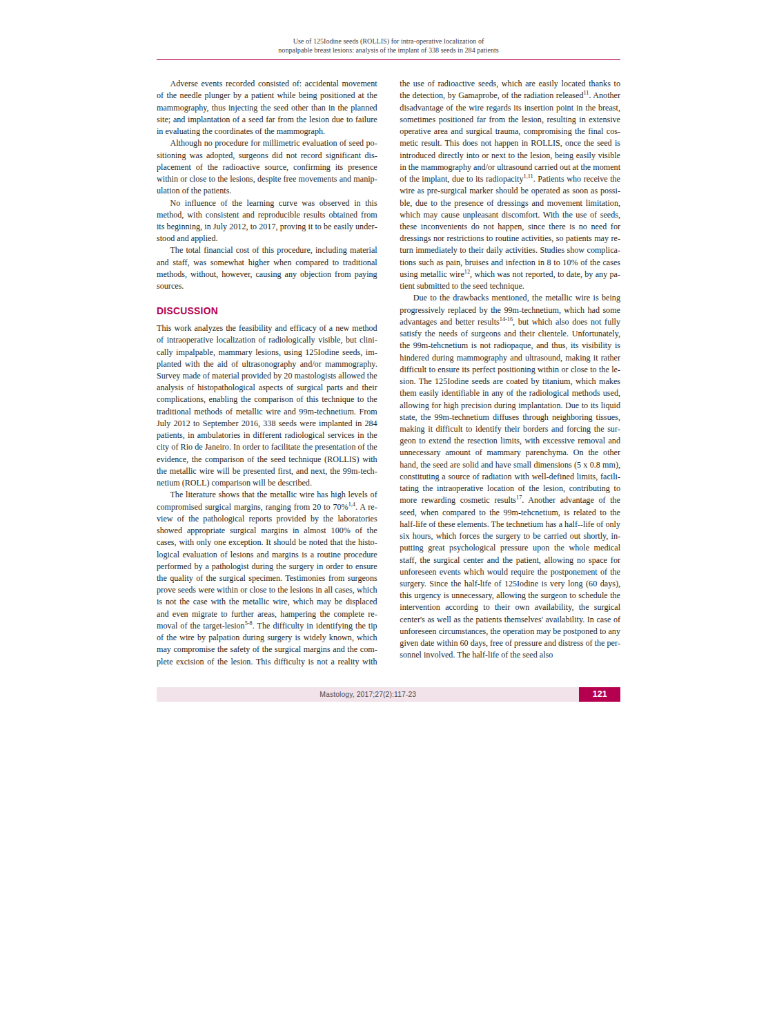Use of 125Iodine seeds (ROLLIS) for intra-operative localization of
nonpalpable breast lesions: analysis of the implant of 338 seeds in 284 patients
Adverse events recorded consisted of: accidental movement of the needle plunger by a patient while being positioned at the mammography, thus injecting the seed other than in the planned site; and implantation of a seed far from the lesion due to failure in evaluating the coordinates of the mammograph.
Although no procedure for millimetric evaluation of seed positioning was adopted, surgeons did not record significant displacement of the radioactive source, confirming its presence within or close to the lesions, despite free movements and manipulation of the patients.
No influence of the learning curve was observed in this method, with consistent and reproducible results obtained from its beginning, in July 2012, to 2017, proving it to be easily understood and applied.
The total financial cost of this procedure, including material and staff, was somewhat higher when compared to traditional methods, without, however, causing any objection from paying sources.
DISCUSSION
This work analyzes the feasibility and efficacy of a new method of intraoperative localization of radiologically visible, but clinically impalpable, mammary lesions, using 125Iodine seeds, implanted with the aid of ultrasonography and/or mammography. Survey made of material provided by 20 mastologists allowed the analysis of histopathological aspects of surgical parts and their complications, enabling the comparison of this technique to the traditional methods of metallic wire and 99m-technetium. From July 2012 to September 2016, 338 seeds were implanted in 284 patients, in ambulatories in different radiological services in the city of Rio de Janeiro. In order to facilitate the presentation of the evidence, the comparison of the seed technique (ROLLIS) with the metallic wire will be presented first, and next, the 99m-technetium (ROLL) comparison will be described.
The literature shows that the metallic wire has high levels of compromised surgical margins, ranging from 20 to 70%1,4. A review of the pathological reports provided by the laboratories showed appropriate surgical margins in almost 100% of the cases, with only one exception. It should be noted that the histological evaluation of lesions and margins is a routine procedure performed by a pathologist during the surgery in order to ensure the quality of the surgical specimen. Testimonies from surgeons prove seeds were within or close to the lesions in all cases, which is not the case with the metallic wire, which may be displaced and even migrate to further areas, hampering the complete removal of the target-lesion5-8. The difficulty in identifying the tip of the wire by palpation during surgery is widely known, which may compromise the safety of the surgical margins and the complete excision of the lesion. This difficulty is not a reality with the use of radioactive seeds, which are easily located thanks to the detection, by Gamaprobe, of the radiation released11. Another disadvantage of the wire regards its insertion point in the breast, sometimes positioned far from the lesion, resulting in extensive operative area and surgical trauma, compromising the final cosmetic result. This does not happen in ROLLIS, once the seed is introduced directly into or next to the lesion, being easily visible in the mammography and/or ultrasound carried out at the moment of the implant, due to its radiopacity1,11. Patients who receive the wire as pre-surgical marker should be operated as soon as possible, due to the presence of dressings and movement limitation, which may cause unpleasant discomfort. With the use of seeds, these inconvenients do not happen, since there is no need for dressings nor restrictions to routine activities, so patients may return immediately to their daily activities. Studies show complications such as pain, bruises and infection in 8 to 10% of the cases using metallic wire12, which was not reported, to date, by any patient submitted to the seed technique.
Due to the drawbacks mentioned, the metallic wire is being progressively replaced by the 99m-technetium, which had some advantages and better results14-16, but which also does not fully satisfy the needs of surgeons and their clientele. Unfortunately, the 99m-tehcnetium is not radiopaque, and thus, its visibility is hindered during mammography and ultrasound, making it rather difficult to ensure its perfect positioning within or close to the lesion. The 125Iodine seeds are coated by titanium, which makes them easily identifiable in any of the radiological methods used, allowing for high precision during implantation. Due to its liquid state, the 99m-technetium diffuses through neighboring tissues, making it difficult to identify their borders and forcing the surgeon to extend the resection limits, with excessive removal and unnecessary amount of mammary parenchyma. On the other hand, the seed are solid and have small dimensions (5 x 0.8 mm), constituting a source of radiation with well-defined limits, facilitating the intraoperative location of the lesion, contributing to more rewarding cosmetic results17. Another advantage of the seed, when compared to the 99m-tehcnetium, is related to the half-life of these elements. The technetium has a half--life of only six hours, which forces the surgery to be carried out shortly, inputting great psychological pressure upon the whole medical staff, the surgical center and the patient, allowing no space for unforeseen events which would require the postponement of the surgery. Since the half-life of 125Iodine is very long (60 days), this urgency is unnecessary, allowing the surgeon to schedule the intervention according to their own availability, the surgical center's as well as the patients themselves' availability. In case of unforeseen circumstances, the operation may be postponed to any given date within 60 days, free of pressure and distress of the personnel involved. The half-life of the seed also
Mastology, 2017;27(2):117-23
121